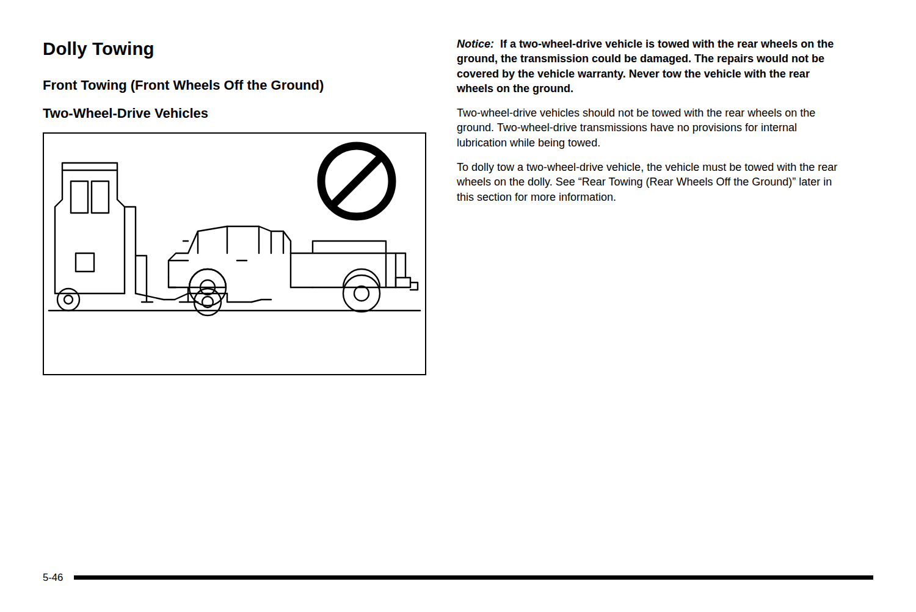Dolly Towing
Front Towing (Front Wheels Off the Ground)
Two-Wheel-Drive Vehicles
Notice: If a two-wheel-drive vehicle is towed with the rear wheels on the ground, the transmission could be damaged. The repairs would not be covered by the vehicle warranty. Never tow the vehicle with the rear wheels on the ground.
Two-wheel-drive vehicles should not be towed with the rear wheels on the ground. Two-wheel-drive transmissions have no provisions for internal lubrication while being towed.
To dolly tow a two-wheel-drive vehicle, the vehicle must be towed with the rear wheels on the dolly. See “Rear Towing (Rear Wheels Off the Ground)” later in this section for more information.
5-46